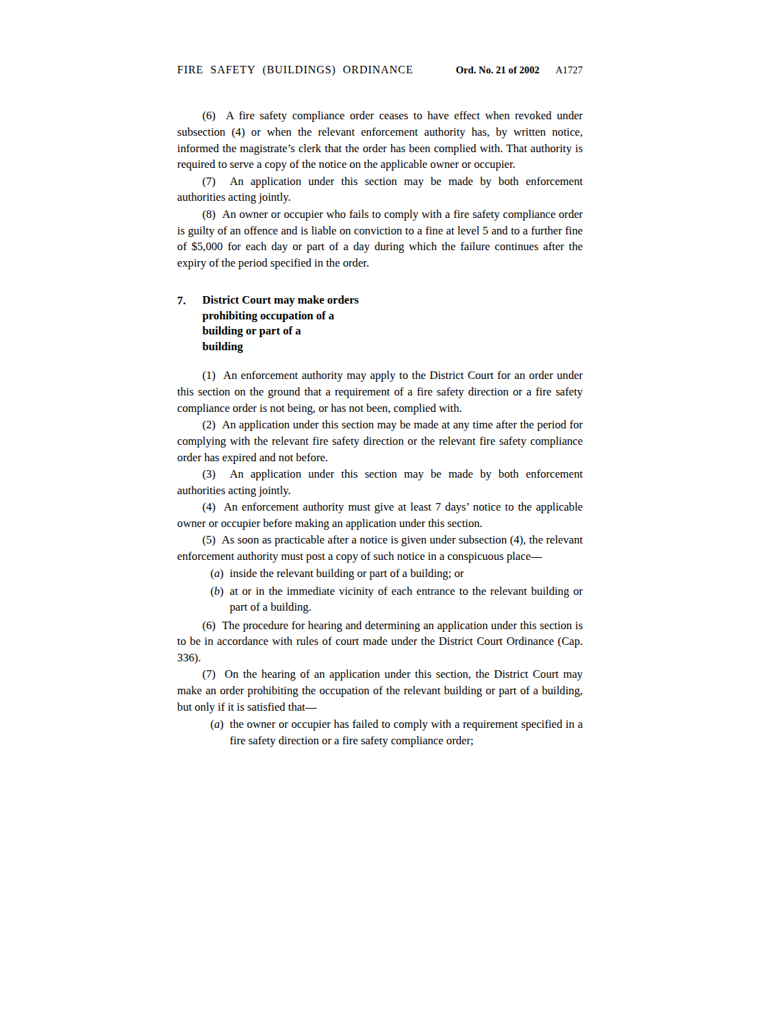FIRE SAFETY (BUILDINGS) ORDINANCE
Ord. No. 21 of 2002 A1727
(6) A fire safety compliance order ceases to have effect when revoked under subsection (4) or when the relevant enforcement authority has, by written notice, informed the magistrate’s clerk that the order has been complied with. That authority is required to serve a copy of the notice on the applicable owner or occupier.
(7) An application under this section may be made by both enforcement authorities acting jointly.
(8) An owner or occupier who fails to comply with a fire safety compliance order is guilty of an offence and is liable on conviction to a fine at level 5 and to a further fine of $5,000 for each day or part of a day during which the failure continues after the expiry of the period specified in the order.
7.
District Court may make orders
prohibiting occupation of a
building or part of a
building
(1) An enforcement authority may apply to the District Court for an order under this section on the ground that a requirement of a fire safety direction or a fire safety compliance order is not being, or has not been, complied with.
(2) An application under this section may be made at any time after the period for complying with the relevant fire safety direction or the relevant fire safety compliance order has expired and not before.
(3) An application under this section may be made by both enforcement authorities acting jointly.
(4) An enforcement authority must give at least 7 days’ notice to the applicable owner or occupier before making an application under this section.
(5) As soon as practicable after a notice is given under subsection (4), the relevant enforcement authority must post a copy of such notice in a conspicuous place—
(a) inside the relevant building or part of a building; or
(b) at or in the immediate vicinity of each entrance to the relevant building or part of a building.
(6) The procedure for hearing and determining an application under this section is to be in accordance with rules of court made under the District Court Ordinance (Cap. 336).
(7) On the hearing of an application under this section, the District Court may make an order prohibiting the occupation of the relevant building or part of a building, but only if it is satisfied that—
(a) the owner or occupier has failed to comply with a requirement specified in a fire safety direction or a fire safety compliance order;